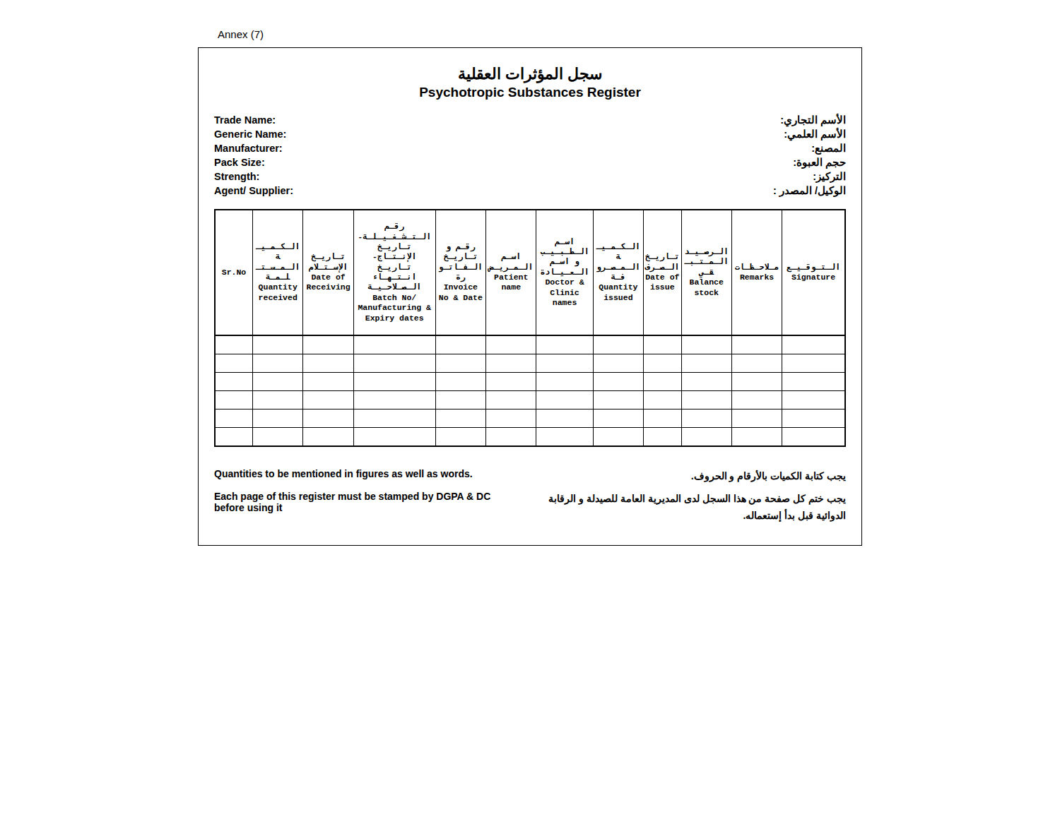Annex (7)
سجل المؤثرات العقلية
Psychotropic Substances Register
| Trade Name: | | الأسم التجاري: |
| Generic Name: | | الأسم العلمي: |
| Manufacturer: | | المصنع: |
| Pack Size: | | حجم العبوة: |
| Strength: | | التركيز: |
| Agent/ Supplier: | | الوكيل/ المصدر : |
| Sr.No | الـكـمـيـة الـمـسـتـلـمـة Quantity received | تـاريـخ الإسـتـلام Date of Receiving | رقـم الـتـشـغـيـلـة- تـاريـخ الإنـتـاج- تـاريـخ انـتـهـاء الـصـلاحـيـة Batch No/ Manufacturing & Expiry dates | رقـم و تـاريـخ الـفـاتـورة Invoice No & Date | اسـم الـمـريـض Patient name | اسـم الـطـبـيـب و اسـم الـعـيـادة Doctor & Clinic names | الـكـمـيـة الـمـصـروفـة Quantity issued | تـاريـخ الـصـرف Date of issue | الـرصـيـد الـمـتـبـقـي Balance stock | مـلاحـظـات Remarks | الـتـوقـيـع Signature |
| --- | --- | --- | --- | --- | --- | --- | --- | --- | --- | --- | --- |
| Quantities to be mentioned in figures as well as words. | يجب كتابة الكميات بالأرقام و الحروف. |
| Each page of this register must be stamped by DGPA & DC before using it | يجب ختم كل صفحة من هذا السجل لدى المديرية العامة للصيدلة و الرقابة الدوائية قبل بدأ إستعماله. |